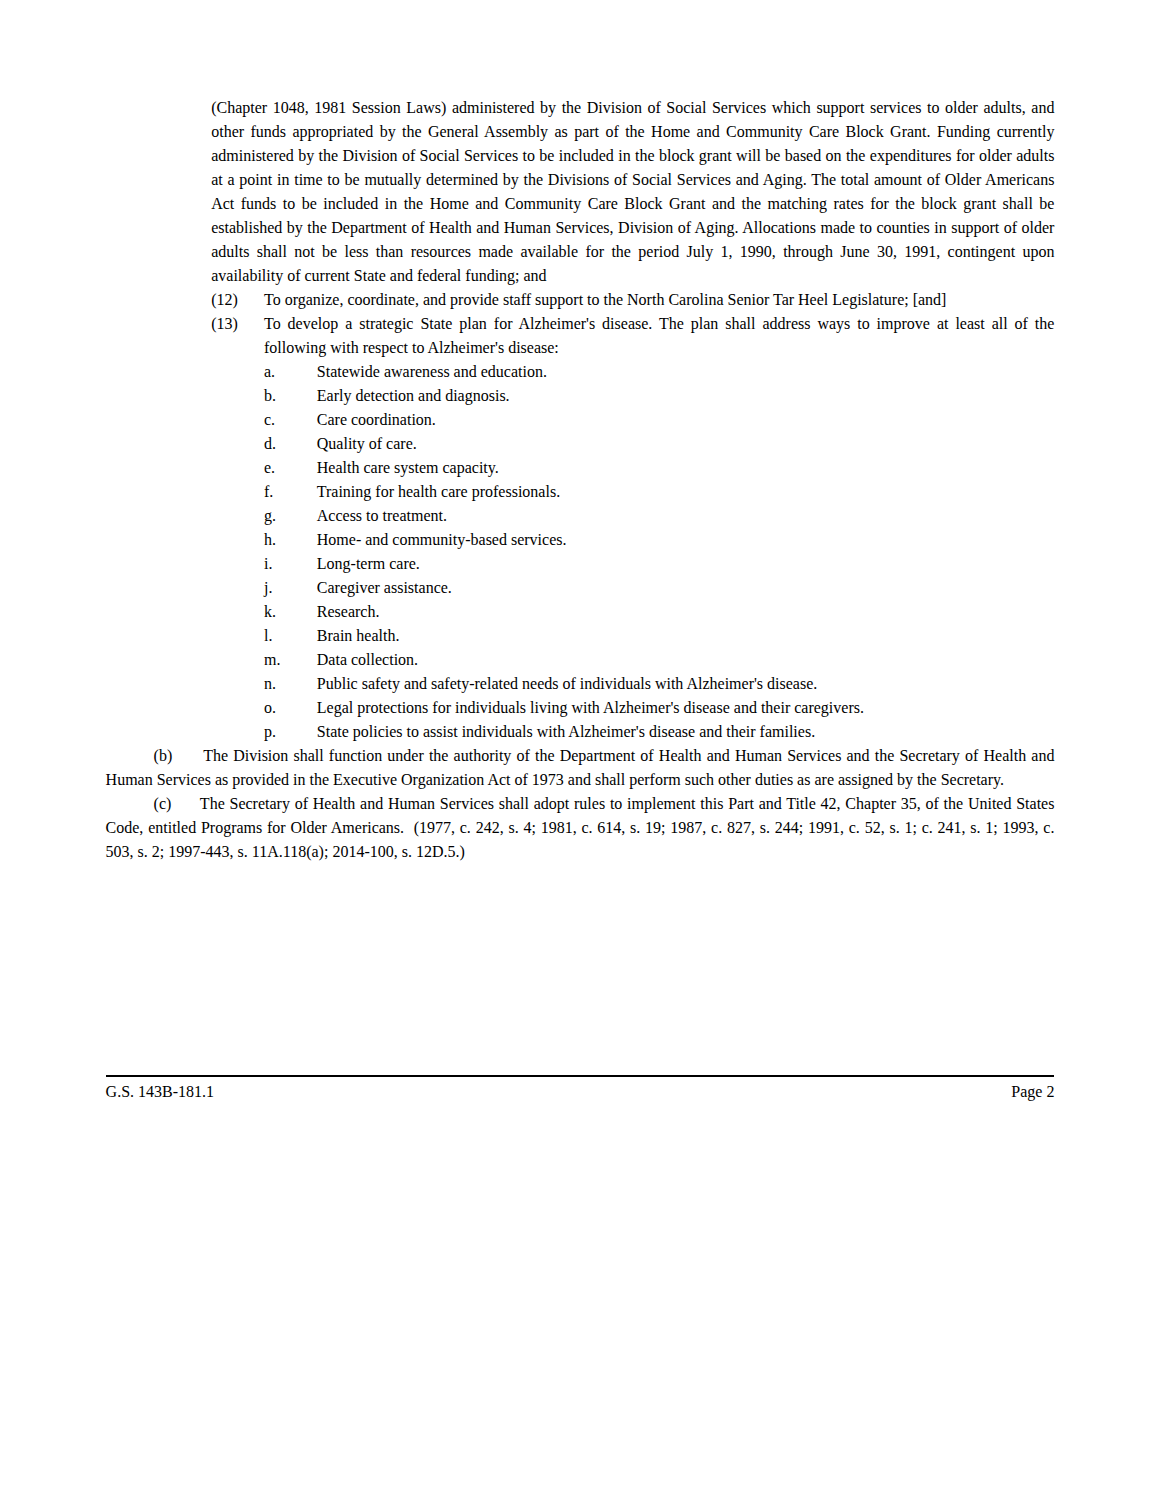(Chapter 1048, 1981 Session Laws) administered by the Division of Social Services which support services to older adults, and other funds appropriated by the General Assembly as part of the Home and Community Care Block Grant. Funding currently administered by the Division of Social Services to be included in the block grant will be based on the expenditures for older adults at a point in time to be mutually determined by the Divisions of Social Services and Aging. The total amount of Older Americans Act funds to be included in the Home and Community Care Block Grant and the matching rates for the block grant shall be established by the Department of Health and Human Services, Division of Aging. Allocations made to counties in support of older adults shall not be less than resources made available for the period July 1, 1990, through June 30, 1991, contingent upon availability of current State and federal funding; and
(12) To organize, coordinate, and provide staff support to the North Carolina Senior Tar Heel Legislature; [and]
(13) To develop a strategic State plan for Alzheimer's disease. The plan shall address ways to improve at least all of the following with respect to Alzheimer's disease:
a. Statewide awareness and education.
b. Early detection and diagnosis.
c. Care coordination.
d. Quality of care.
e. Health care system capacity.
f. Training for health care professionals.
g. Access to treatment.
h. Home- and community-based services.
i. Long-term care.
j. Caregiver assistance.
k. Research.
l. Brain health.
m. Data collection.
n. Public safety and safety-related needs of individuals with Alzheimer's disease.
o. Legal protections for individuals living with Alzheimer's disease and their caregivers.
p. State policies to assist individuals with Alzheimer's disease and their families.
(b) The Division shall function under the authority of the Department of Health and Human Services and the Secretary of Health and Human Services as provided in the Executive Organization Act of 1973 and shall perform such other duties as are assigned by the Secretary.
(c) The Secretary of Health and Human Services shall adopt rules to implement this Part and Title 42, Chapter 35, of the United States Code, entitled Programs for Older Americans. (1977, c. 242, s. 4; 1981, c. 614, s. 19; 1987, c. 827, s. 244; 1991, c. 52, s. 1; c. 241, s. 1; 1993, c. 503, s. 2; 1997-443, s. 11A.118(a); 2014-100, s. 12D.5.)
G.S. 143B-181.1 Page 2